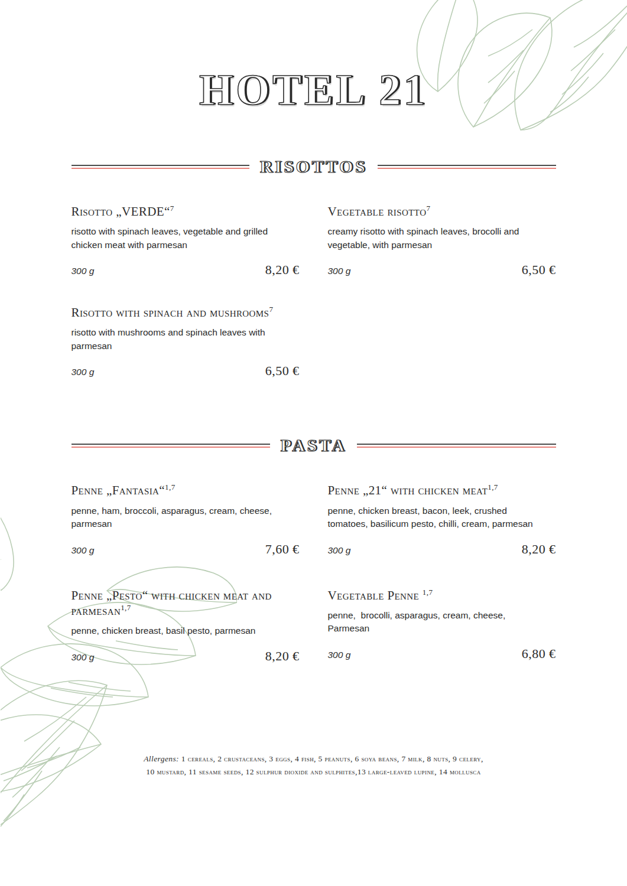HOTEL 21
RISOTTOS
Risotto „VERDE“7
risotto with spinach leaves, vegetable and grilled chicken meat with parmesan
300 g 8,20 €
Vegetable risotto7
creamy risotto with spinach leaves, brocolli and vegetable, with parmesan
300 g 6,50 €
Risotto with spinach and mushrooms7
risotto with mushrooms and spinach leaves with parmesan
300 g 6,50 €
PASTA
Penne „Fantasia“1,7
penne, ham, broccoli, asparagus, cream, cheese, parmesan
300 g 7,60 €
Penne „21“ with chicken meat1,7
penne, chicken breast, bacon, leek, crushed tomatoes, basilicum pesto, chilli, cream, parmesan
300 g 8,20 €
Penne „Pesto“ with chicken meat and parmesan1,7
penne, chicken breast, basil pesto, parmesan
300 g 8,20 €
Vegetable Penne 1,7
penne, brocolli, asparagus, cream, cheese, Parmesan
300 g 6,80 €
Allergens: 1 cereals, 2 crustaceans, 3 eggs, 4 fish, 5 peanuts, 6 soya beans, 7 milk, 8 nuts, 9 celery,
10 mustard, 11 sesame seeds, 12 sulphur dioxide and sulphites,13 large-leaved lupine, 14 mollusca